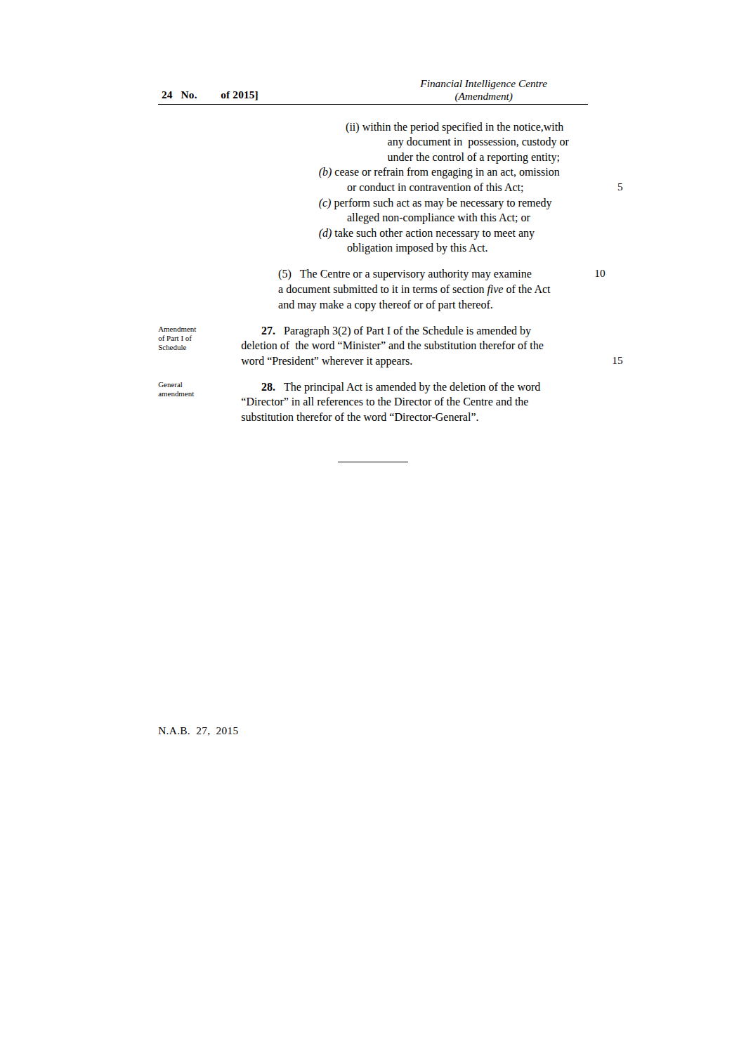24 No. of 2015]
Financial Intelligence Centre
(Amendment)
Amendment
of Part I of
Schedule
General
amendment
(ii) within the period specified in the notice,with
any document in possession, custody or
under the control of a reporting entity;
(b) cease or refrain from engaging in an act, omission
or conduct in contravention of this Act;5
(c) perform such act as may be necessary to remedy
alleged non-compliance with this Act; or
(d) take such other action necessary to meet any
obligation imposed by this Act.
(5) The Centre or a supervisory authority may examine10
a document submitted to it in terms of section five of the Act
and may make a copy thereof or of part thereof.
27. Paragraph 3(2) of Part I of the Schedule is amended by
deletion of the word “Minister” and the substitution therefor of the
word “President” wherever it appears.15
28. The principal Act is amended by the deletion of the word
“Director” in all references to the Director of the Centre and the
substitution therefor of the word “Director-General”.
N.A.B. 27, 2015